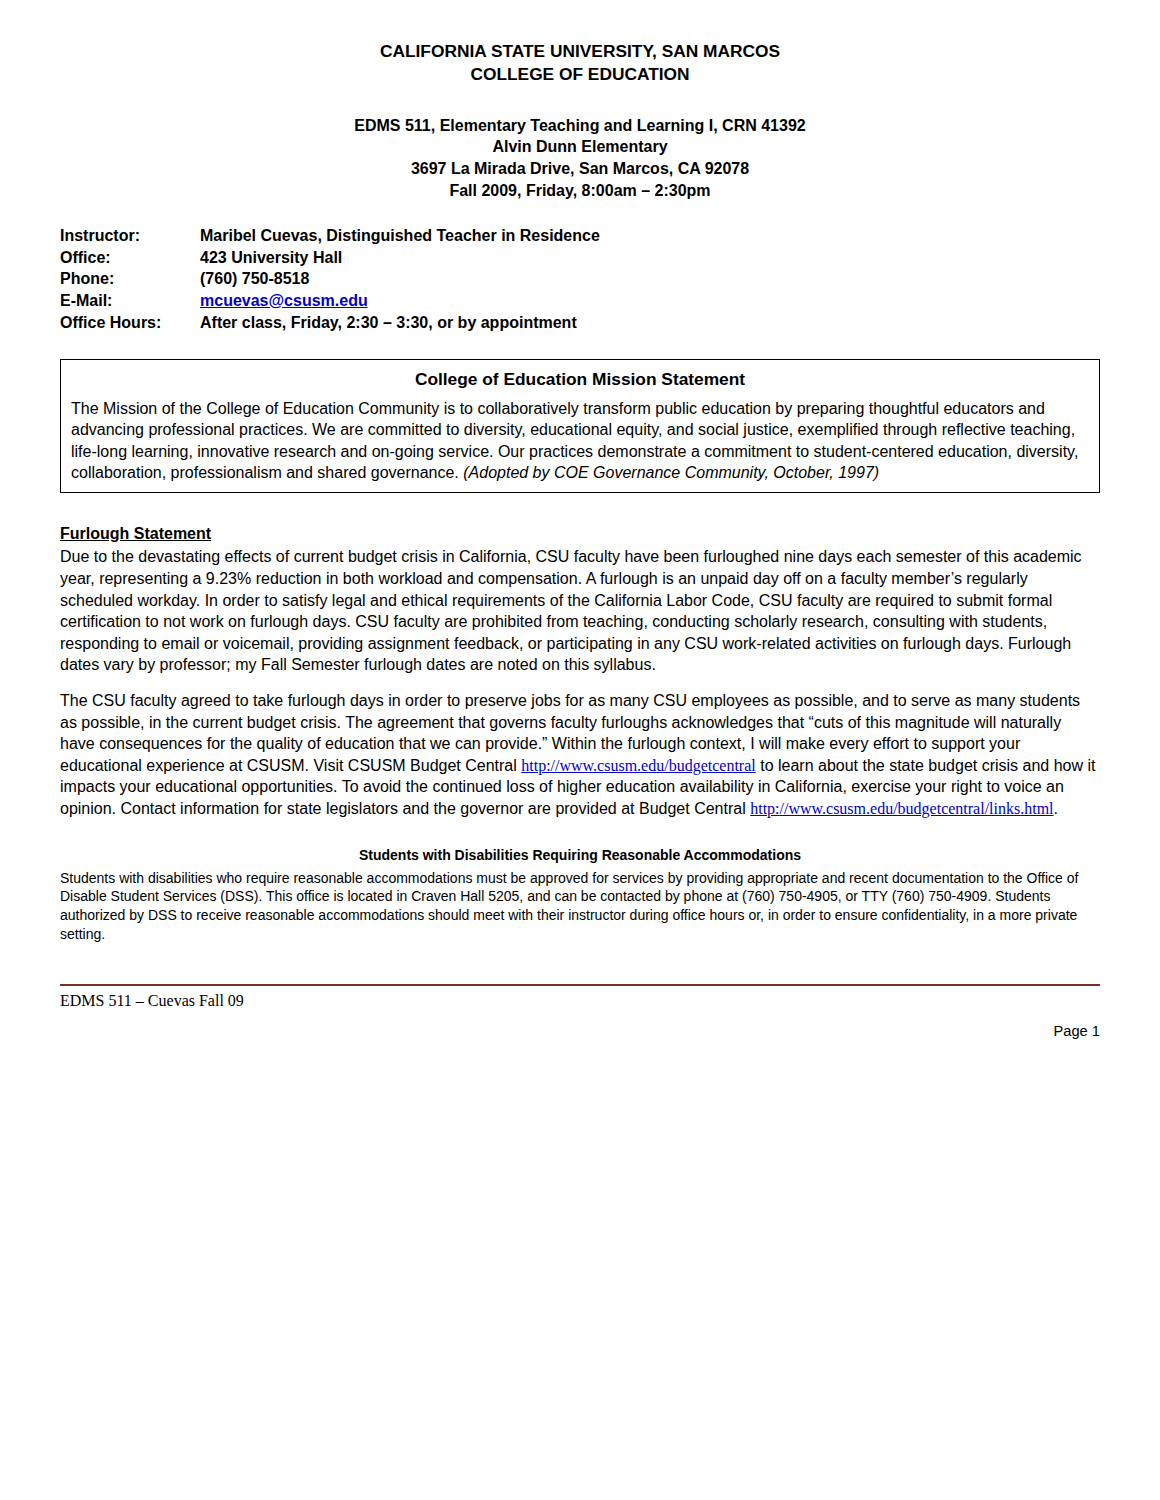CALIFORNIA STATE UNIVERSITY, SAN MARCOS
COLLEGE OF EDUCATION
EDMS 511, Elementary Teaching and Learning I, CRN 41392
Alvin Dunn Elementary
3697 La Mirada Drive, San Marcos, CA 92078
Fall 2009, Friday, 8:00am – 2:30pm
| Instructor: | Maribel Cuevas, Distinguished Teacher in Residence |
| Office: | 423 University Hall |
| Phone: | (760) 750-8518 |
| E-Mail: | mcuevas@csusm.edu |
| Office Hours: | After class, Friday, 2:30 – 3:30, or by appointment |
College of Education Mission Statement
The Mission of the College of Education Community is to collaboratively transform public education by preparing thoughtful educators and advancing professional practices. We are committed to diversity, educational equity, and social justice, exemplified through reflective teaching, life-long learning, innovative research and on-going service. Our practices demonstrate a commitment to student-centered education, diversity, collaboration, professionalism and shared governance. (Adopted by COE Governance Community, October, 1997)
Furlough Statement
Due to the devastating effects of current budget crisis in California, CSU faculty have been furloughed nine days each semester of this academic year, representing a 9.23% reduction in both workload and compensation. A furlough is an unpaid day off on a faculty member’s regularly scheduled workday. In order to satisfy legal and ethical requirements of the California Labor Code, CSU faculty are required to submit formal certification to not work on furlough days. CSU faculty are prohibited from teaching, conducting scholarly research, consulting with students, responding to email or voicemail, providing assignment feedback, or participating in any CSU work-related activities on furlough days. Furlough dates vary by professor; my Fall Semester furlough dates are noted on this syllabus.
The CSU faculty agreed to take furlough days in order to preserve jobs for as many CSU employees as possible, and to serve as many students as possible, in the current budget crisis. The agreement that governs faculty furloughs acknowledges that “cuts of this magnitude will naturally have consequences for the quality of education that we can provide.” Within the furlough context, I will make every effort to support your educational experience at CSUSM. Visit CSUSM Budget Central http://www.csusm.edu/budgetcentral to learn about the state budget crisis and how it impacts your educational opportunities. To avoid the continued loss of higher education availability in California, exercise your right to voice an opinion. Contact information for state legislators and the governor are provided at Budget Central http://www.csusm.edu/budgetcentral/links.html.
Students with Disabilities Requiring Reasonable Accommodations
Students with disabilities who require reasonable accommodations must be approved for services by providing appropriate and recent documentation to the Office of Disable Student Services (DSS). This office is located in Craven Hall 5205, and can be contacted by phone at (760) 750-4905, or TTY (760) 750-4909. Students authorized by DSS to receive reasonable accommodations should meet with their instructor during office hours or, in order to ensure confidentiality, in a more private setting.
EDMS 511 – Cuevas Fall 09
Page 1